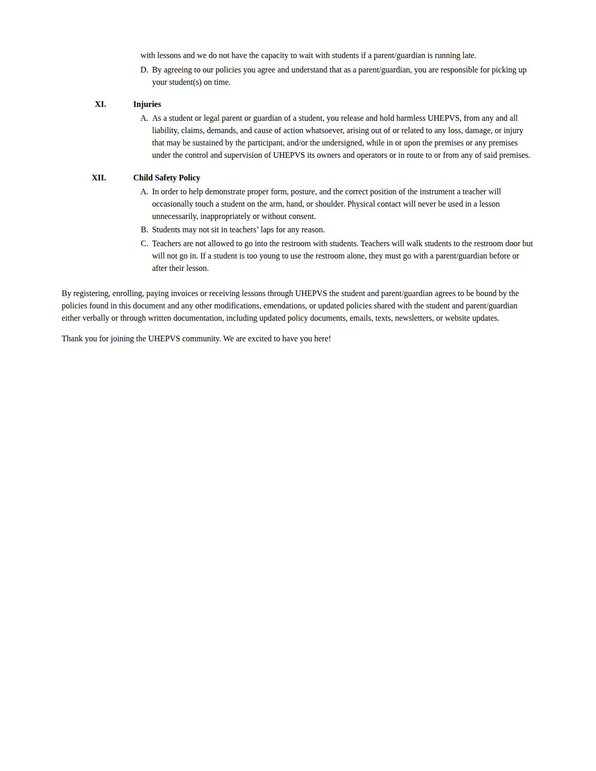with lessons and we do not have the capacity to wait with students if a parent/guardian is running late.
By agreeing to our policies you agree and understand that as a parent/guardian, you are responsible for picking up your student(s) on time.
XI. Injuries
As a student or legal parent or guardian of a student, you release and hold harmless UHEPVS, from any and all liability, claims, demands, and cause of action whatsoever, arising out of or related to any loss, damage, or injury that may be sustained by the participant, and/or the undersigned, while in or upon the premises or any premises under the control and supervision of UHEPVS its owners and operators or in route to or from any of said premises.
XII. Child Safety Policy
In order to help demonstrate proper form, posture, and the correct position of the instrument a teacher will occasionally touch a student on the arm, hand, or shoulder. Physical contact will never be used in a lesson unnecessarily, inappropriately or without consent.
Students may not sit in teachers’ laps for any reason.
Teachers are not allowed to go into the restroom with students. Teachers will walk students to the restroom door but will not go in. If a student is too young to use the restroom alone, they must go with a parent/guardian before or after their lesson.
By registering, enrolling, paying invoices or receiving lessons through UHEPVS the student and parent/guardian agrees to be bound by the policies found in this document and any other modifications, emendations, or updated policies shared with the student and parent/guardian either verbally or through written documentation, including updated policy documents, emails, texts, newsletters, or website updates.
Thank you for joining the UHEPVS community. We are excited to have you here!